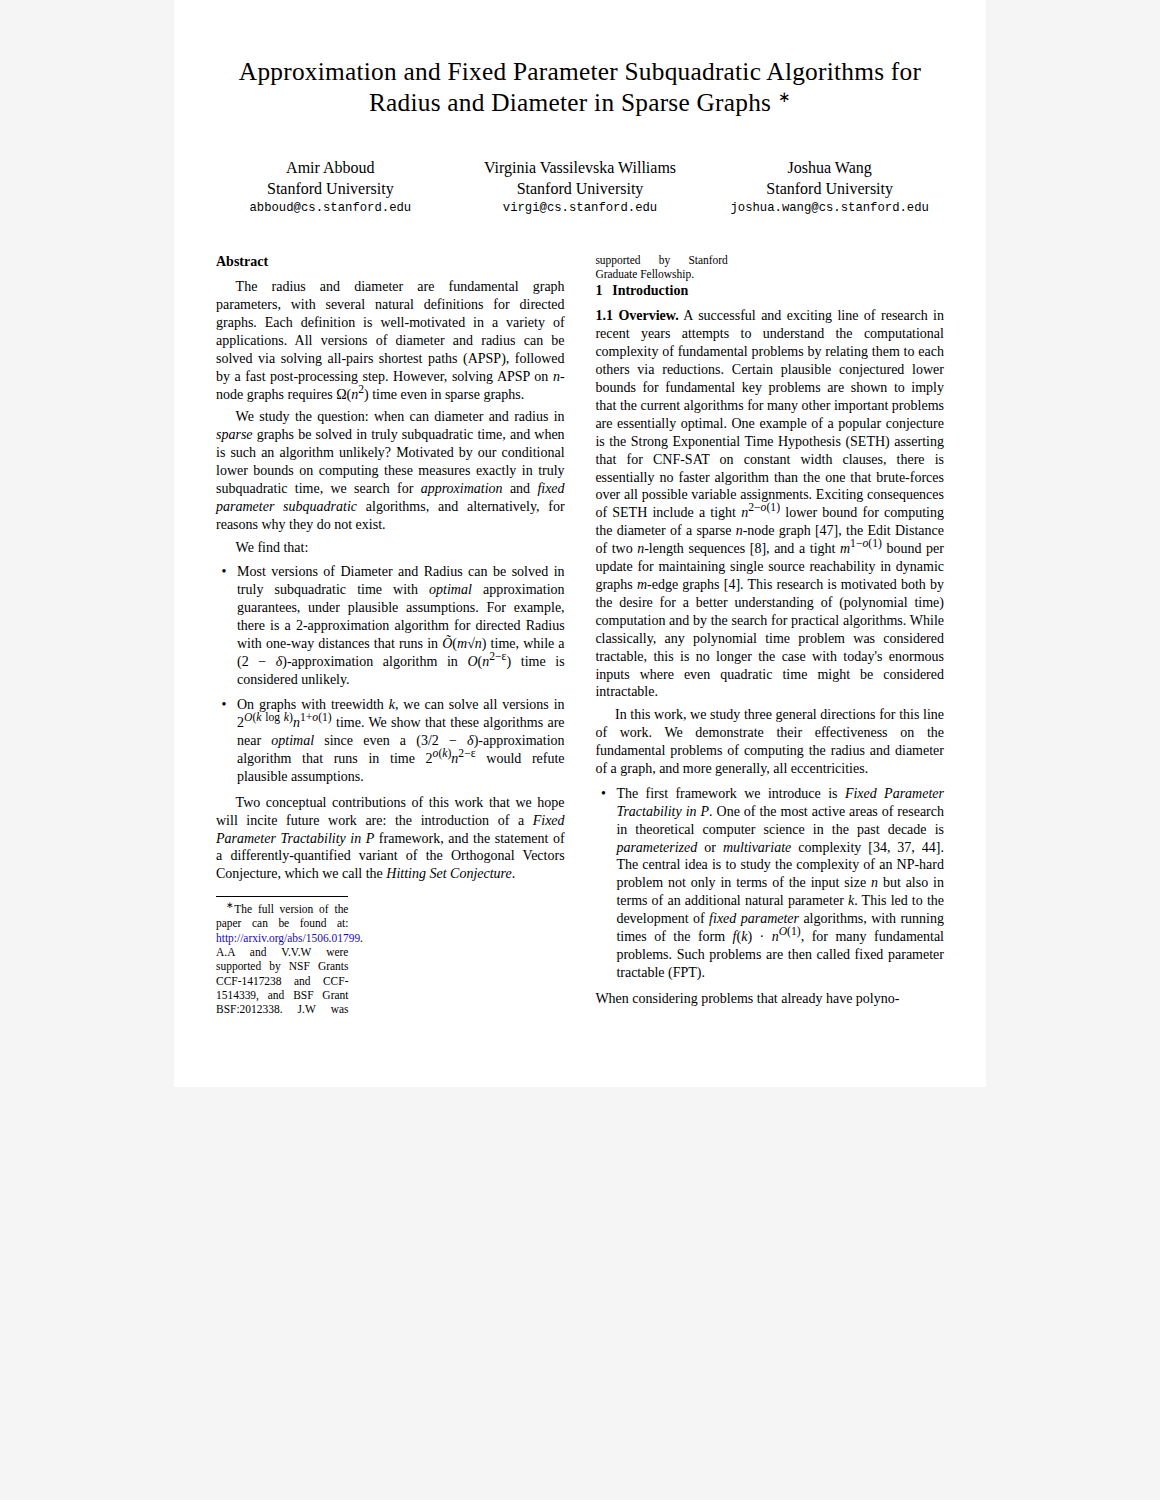Approximation and Fixed Parameter Subquadratic Algorithms for
Radius and Diameter in Sparse Graphs ∗
Amir Abboud
Stanford University
abboud@cs.stanford.edu
Virginia Vassilevska Williams
Stanford University
virgi@cs.stanford.edu
Joshua Wang
Stanford University
joshua.wang@cs.stanford.edu
Abstract
The radius and diameter are fundamental graph parameters, with several natural definitions for directed graphs. Each definition is well-motivated in a variety of applications. All versions of diameter and radius can be solved via solving all-pairs shortest paths (APSP), followed by a fast post-processing step. However, solving APSP on n-node graphs requires Ω(n2) time even in sparse graphs.
We study the question: when can diameter and radius in sparse graphs be solved in truly subquadratic time, and when is such an algorithm unlikely? Motivated by our conditional lower bounds on computing these measures exactly in truly subquadratic time, we search for approximation and fixed parameter subquadratic algorithms, and alternatively, for reasons why they do not exist.
We find that:
Most versions of Diameter and Radius can be solved in truly subquadratic time with optimal approximation guarantees, under plausible assumptions. For example, there is a 2-approximation algorithm for directed Radius with one-way distances that runs in Õ(m√n) time, while a (2 − δ)-approximation algorithm in O(n2−ε) time is considered unlikely.
On graphs with treewidth k, we can solve all versions in 2O(k log k)n1+o(1) time. We show that these algorithms are near optimal since even a (3/2 − δ)-approximation algorithm that runs in time 2o(k)n2−ε would refute plausible assumptions.
Two conceptual contributions of this work that we hope will incite future work are: the introduction of a Fixed Parameter Tractability in P framework, and the statement of a differently-quantified variant of the Orthogonal Vectors Conjecture, which we call the Hitting Set Conjecture.
∗The full version of the paper can be found at: http://arxiv.org/abs/1506.01799. A.A and V.V.W were supported by NSF Grants CCF-1417238 and CCF-1514339, and BSF Grant BSF:2012338. J.W was supported by Stanford Graduate Fellowship.
1 Introduction
1.1 Overview. A successful and exciting line of research in recent years attempts to understand the computational complexity of fundamental problems by relating them to each others via reductions. Certain plausible conjectured lower bounds for fundamental key problems are shown to imply that the current algorithms for many other important problems are essentially optimal. One example of a popular conjecture is the Strong Exponential Time Hypothesis (SETH) asserting that for CNF-SAT on constant width clauses, there is essentially no faster algorithm than the one that brute-forces over all possible variable assignments. Exciting consequences of SETH include a tight n2−o(1) lower bound for computing the diameter of a sparse n-node graph [47], the Edit Distance of two n-length sequences [8], and a tight m1−o(1) bound per update for maintaining single source reachability in dynamic graphs m-edge graphs [4]. This research is motivated both by the desire for a better understanding of (polynomial time) computation and by the search for practical algorithms. While classically, any polynomial time problem was considered tractable, this is no longer the case with today's enormous inputs where even quadratic time might be considered intractable.
In this work, we study three general directions for this line of work. We demonstrate their effectiveness on the fundamental problems of computing the radius and diameter of a graph, and more generally, all eccentricities.
The first framework we introduce is Fixed Parameter Tractability in P. One of the most active areas of research in theoretical computer science in the past decade is parameterized or multivariate complexity [34, 37, 44]. The central idea is to study the complexity of an NP-hard problem not only in terms of the input size n but also in terms of an additional natural parameter k. This led to the development of fixed parameter algorithms, with running times of the form f(k) · nO(1), for many fundamental problems. Such problems are then called fixed parameter tractable (FPT).
When considering problems that already have polyno-